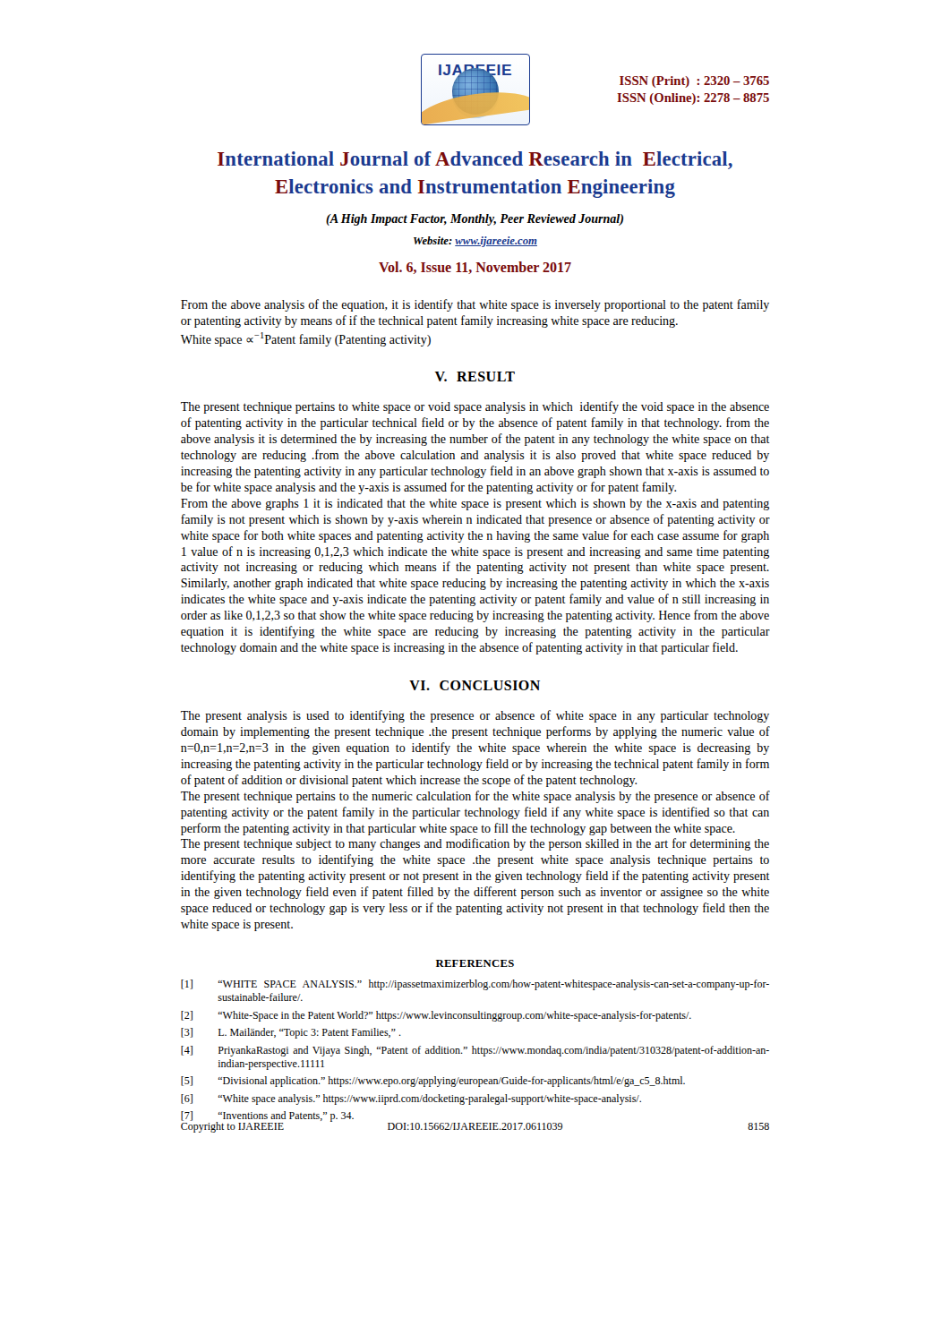IJAREEIE
ISSN (Print) : 2320 – 3765
ISSN (Online): 2278 – 8875
International Journal of Advanced Research in Electrical,
Electronics and Instrumentation Engineering
(A High Impact Factor, Monthly, Peer Reviewed Journal)
Website: www.ijareeie.com
Vol. 6, Issue 11, November 2017
From the above analysis of the equation, it is identify that white space is inversely proportional to the patent family or patenting activity by means of if the technical patent family increasing white space are reducing.
White space ∝−1 Patent family (Patenting activity)
V. RESULT
The present technique pertains to white space or void space analysis in which identify the void space in the absence of patenting activity in the particular technical field or by the absence of patent family in that technology. from the above analysis it is determined the by increasing the number of the patent in any technology the white space on that technology are reducing .from the above calculation and analysis it is also proved that white space reduced by increasing the patenting activity in any particular technology field in an above graph shown that x-axis is assumed to be for white space analysis and the y-axis is assumed for the patenting activity or for patent family.
From the above graphs 1 it is indicated that the white space is present which is shown by the x-axis and patenting family is not present which is shown by y-axis wherein n indicated that presence or absence of patenting activity or white space for both white spaces and patenting activity the n having the same value for each case assume for graph 1 value of n is increasing 0,1,2,3 which indicate the white space is present and increasing and same time patenting activity not increasing or reducing which means if the patenting activity not present than white space present. Similarly, another graph indicated that white space reducing by increasing the patenting activity in which the x-axis indicates the white space and y-axis indicate the patenting activity or patent family and value of n still increasing in order as like 0,1,2,3 so that show the white space reducing by increasing the patenting activity. Hence from the above equation it is identifying the white space are reducing by increasing the patenting activity in the particular technology domain and the white space is increasing in the absence of patenting activity in that particular field.
VI. CONCLUSION
The present analysis is used to identifying the presence or absence of white space in any particular technology domain by implementing the present technique .the present technique performs by applying the numeric value of n=0,n=1,n=2,n=3 in the given equation to identify the white space wherein the white space is decreasing by increasing the patenting activity in the particular technology field or by increasing the technical patent family in form of patent of addition or divisional patent which increase the scope of the patent technology.
The present technique pertains to the numeric calculation for the white space analysis by the presence or absence of patenting activity or the patent family in the particular technology field if any white space is identified so that can perform the patenting activity in that particular white space to fill the technology gap between the white space.
The present technique subject to many changes and modification by the person skilled in the art for determining the more accurate results to identifying the white space .the present white space analysis technique pertains to identifying the patenting activity present or not present in the given technology field if the patenting activity present in the given technology field even if patent filled by the different person such as inventor or assignee so the white space reduced or technology gap is very less or if the patenting activity not present in that technology field then the white space is present.
REFERENCES
[1]“WHITE SPACE ANALYSIS.” http://ipassetmaximizerblog.com/how-patent-whitespace-analysis-can-set-a-company-up-for-sustainable-failure/.
[2]“White-Space in the Patent World?” https://www.levinconsultinggroup.com/white-space-analysis-for-patents/.
[3] L. Mailänder, “Topic 3: Patent Families,” .
[4] PriyankaRastogi and Vijaya Singh, “Patent of addition.” https://www.mondaq.com/india/patent/310328/patent-of-addition-an-indian-perspective.11111
[5]“Divisional application.” https://www.epo.org/applying/european/Guide-for-applicants/html/e/ga_c5_8.html.
[6]“White space analysis.” https://www.iiprd.com/docketing-paralegal-support/white-space-analysis/.
[7]“Inventions and Patents,” p. 34.
Copyright to IJAREEIE
DOI:10.15662/IJAREEIE.2017.0611039
8158